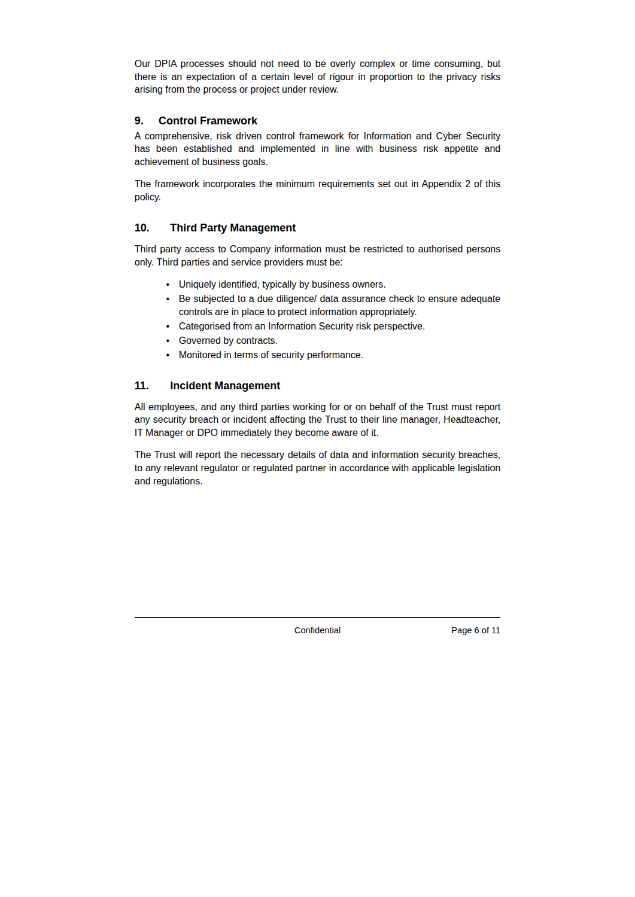Our DPIA processes should not need to be overly complex or time consuming, but there is an expectation of a certain level of rigour in proportion to the privacy risks arising from the process or project under review.
9. Control Framework
A comprehensive, risk driven control framework for Information and Cyber Security has been established and implemented in line with business risk appetite and achievement of business goals.
The framework incorporates the minimum requirements set out in Appendix 2 of this policy.
10. Third Party Management
Third party access to Company information must be restricted to authorised persons only. Third parties and service providers must be:
Uniquely identified, typically by business owners.
Be subjected to a due diligence/ data assurance check to ensure adequate controls are in place to protect information appropriately.
Categorised from an Information Security risk perspective.
Governed by contracts.
Monitored in terms of security performance.
11. Incident Management
All employees, and any third parties working for or on behalf of the Trust must report any security breach or incident affecting the Trust to their line manager, Headteacher, IT Manager or DPO immediately they become aware of it.
The Trust will report the necessary details of data and information security breaches, to any relevant regulator or regulated partner in accordance with applicable legislation and regulations.
Confidential Page 6 of 11